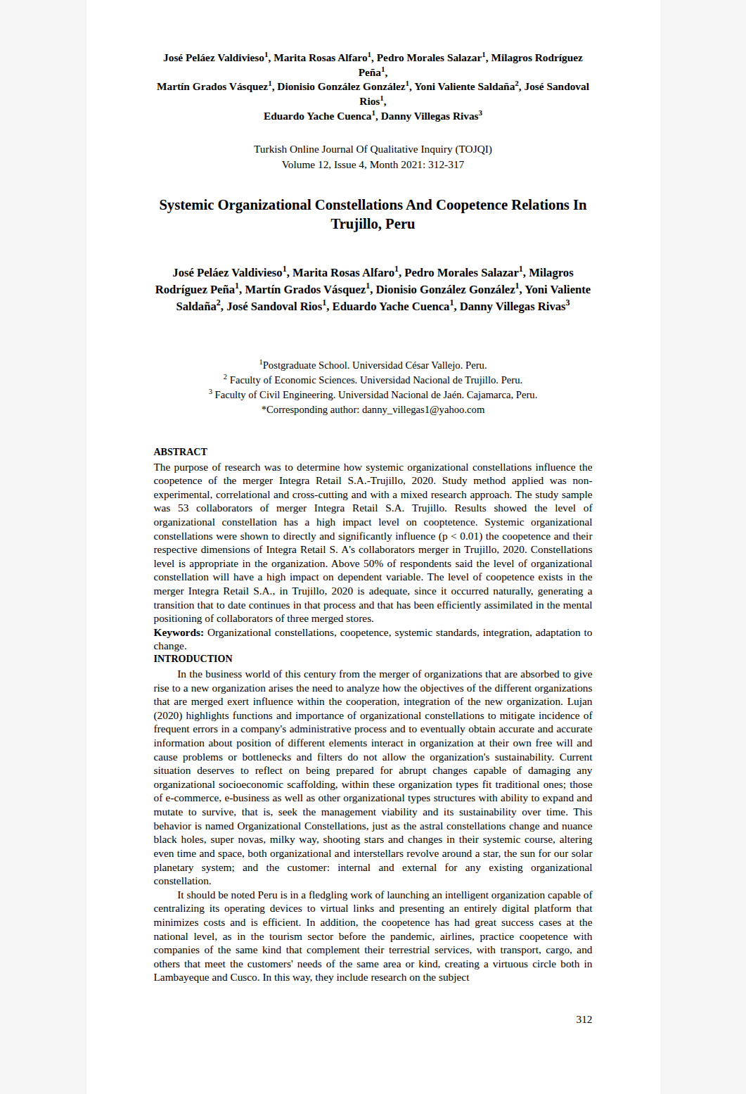José Peláez Valdivieso1, Marita Rosas Alfaro1, Pedro Morales Salazar1, Milagros Rodríguez Peña1,
Martín Grados Vásquez1, Dionisio González González1, Yoni Valiente Saldaña2, José Sandoval Rios1,
Eduardo Yache Cuenca1, Danny Villegas Rivas3
Turkish Online Journal Of Qualitative Inquiry (TOJQI)
Volume 12, Issue 4, Month 2021: 312-317
Systemic Organizational Constellations And Coopetence Relations In Trujillo, Peru
José Peláez Valdivieso1, Marita Rosas Alfaro1, Pedro Morales Salazar1, Milagros Rodríguez Peña1, Martín Grados Vásquez1, Dionisio González González1, Yoni Valiente Saldaña2, José Sandoval Rios1, Eduardo Yache Cuenca1, Danny Villegas Rivas3
1Postgraduate School. Universidad César Vallejo. Peru.
2 Faculty of Economic Sciences. Universidad Nacional de Trujillo. Peru.
3 Faculty of Civil Engineering. Universidad Nacional de Jaén. Cajamarca, Peru.
*Corresponding author: danny_villegas1@yahoo.com
ABSTRACT
The purpose of research was to determine how systemic organizational constellations influence the coopetence of the merger Integra Retail S.A.-Trujillo, 2020. Study method applied was non-experimental, correlational and cross-cutting and with a mixed research approach. The study sample was 53 collaborators of merger Integra Retail S.A. Trujillo. Results showed the level of organizational constellation has a high impact level on cooptetence. Systemic organizational constellations were shown to directly and significantly influence (p < 0.01) the coopetence and their respective dimensions of Integra Retail S. A's collaborators merger in Trujillo, 2020. Constellations level is appropriate in the organization. Above 50% of respondents said the level of organizational constellation will have a high impact on dependent variable. The level of coopetence exists in the merger Integra Retail S.A., in Trujillo, 2020 is adequate, since it occurred naturally, generating a transition that to date continues in that process and that has been efficiently assimilated in the mental positioning of collaborators of three merged stores.
Keywords: Organizational constellations, coopetence, systemic standards, integration, adaptation to change.
INTRODUCTION
In the business world of this century from the merger of organizations that are absorbed to give rise to a new organization arises the need to analyze how the objectives of the different organizations that are merged exert influence within the cooperation, integration of the new organization. Lujan (2020) highlights functions and importance of organizational constellations to mitigate incidence of frequent errors in a company's administrative process and to eventually obtain accurate and accurate information about position of different elements interact in organization at their own free will and cause problems or bottlenecks and filters do not allow the organization's sustainability. Current situation deserves to reflect on being prepared for abrupt changes capable of damaging any organizational socioeconomic scaffolding, within these organization types fit traditional ones; those of e-commerce, e-business as well as other organizational types structures with ability to expand and mutate to survive, that is, seek the management viability and its sustainability over time. This behavior is named Organizational Constellations, just as the astral constellations change and nuance black holes, super novas, milky way, shooting stars and changes in their systemic course, altering even time and space, both organizational and interstellars revolve around a star, the sun for our solar planetary system; and the customer: internal and external for any existing organizational constellation.
It should be noted Peru is in a fledgling work of launching an intelligent organization capable of centralizing its operating devices to virtual links and presenting an entirely digital platform that minimizes costs and is efficient. In addition, the coopetence has had great success cases at the national level, as in the tourism sector before the pandemic, airlines, practice coopetence with companies of the same kind that complement their terrestrial services, with transport, cargo, and others that meet the customers' needs of the same area or kind, creating a virtuous circle both in Lambayeque and Cusco. In this way, they include research on the subject
312